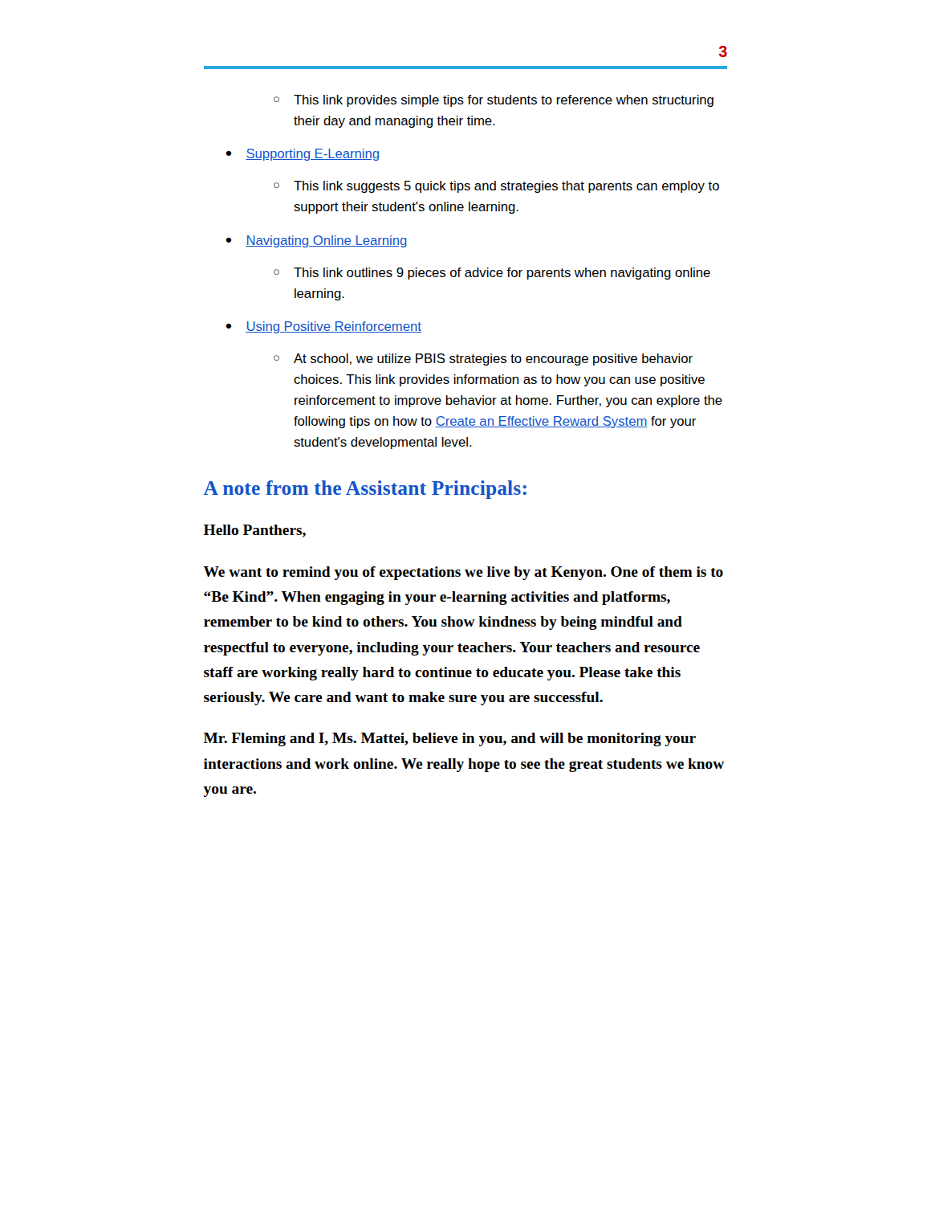3
○This link provides simple tips for students to reference when structuring their day and managing their time.
●Supporting E-Learning
○This link suggests 5 quick tips and strategies that parents can employ to support their student's online learning.
●Navigating Online Learning
○This link outlines 9 pieces of advice for parents when navigating online learning.
●Using Positive Reinforcement
○At school, we utilize PBIS strategies to encourage positive behavior choices. This link provides information as to how you can use positive reinforcement to improve behavior at home. Further, you can explore the following tips on how to Create an Effective Reward System for your student's developmental level.
A note from the Assistant Principals:
Hello Panthers,
We want to remind you of expectations we live by at Kenyon. One of them is to “Be Kind”. When engaging in your e-learning activities and platforms, remember to be kind to others. You show kindness by being mindful and respectful to everyone, including your teachers. Your teachers and resource staff are working really hard to continue to educate you. Please take this seriously. We care and want to make sure you are successful.
Mr. Fleming and I, Ms. Mattei, believe in you, and will be monitoring your interactions and work online. We really hope to see the great students we know you are.